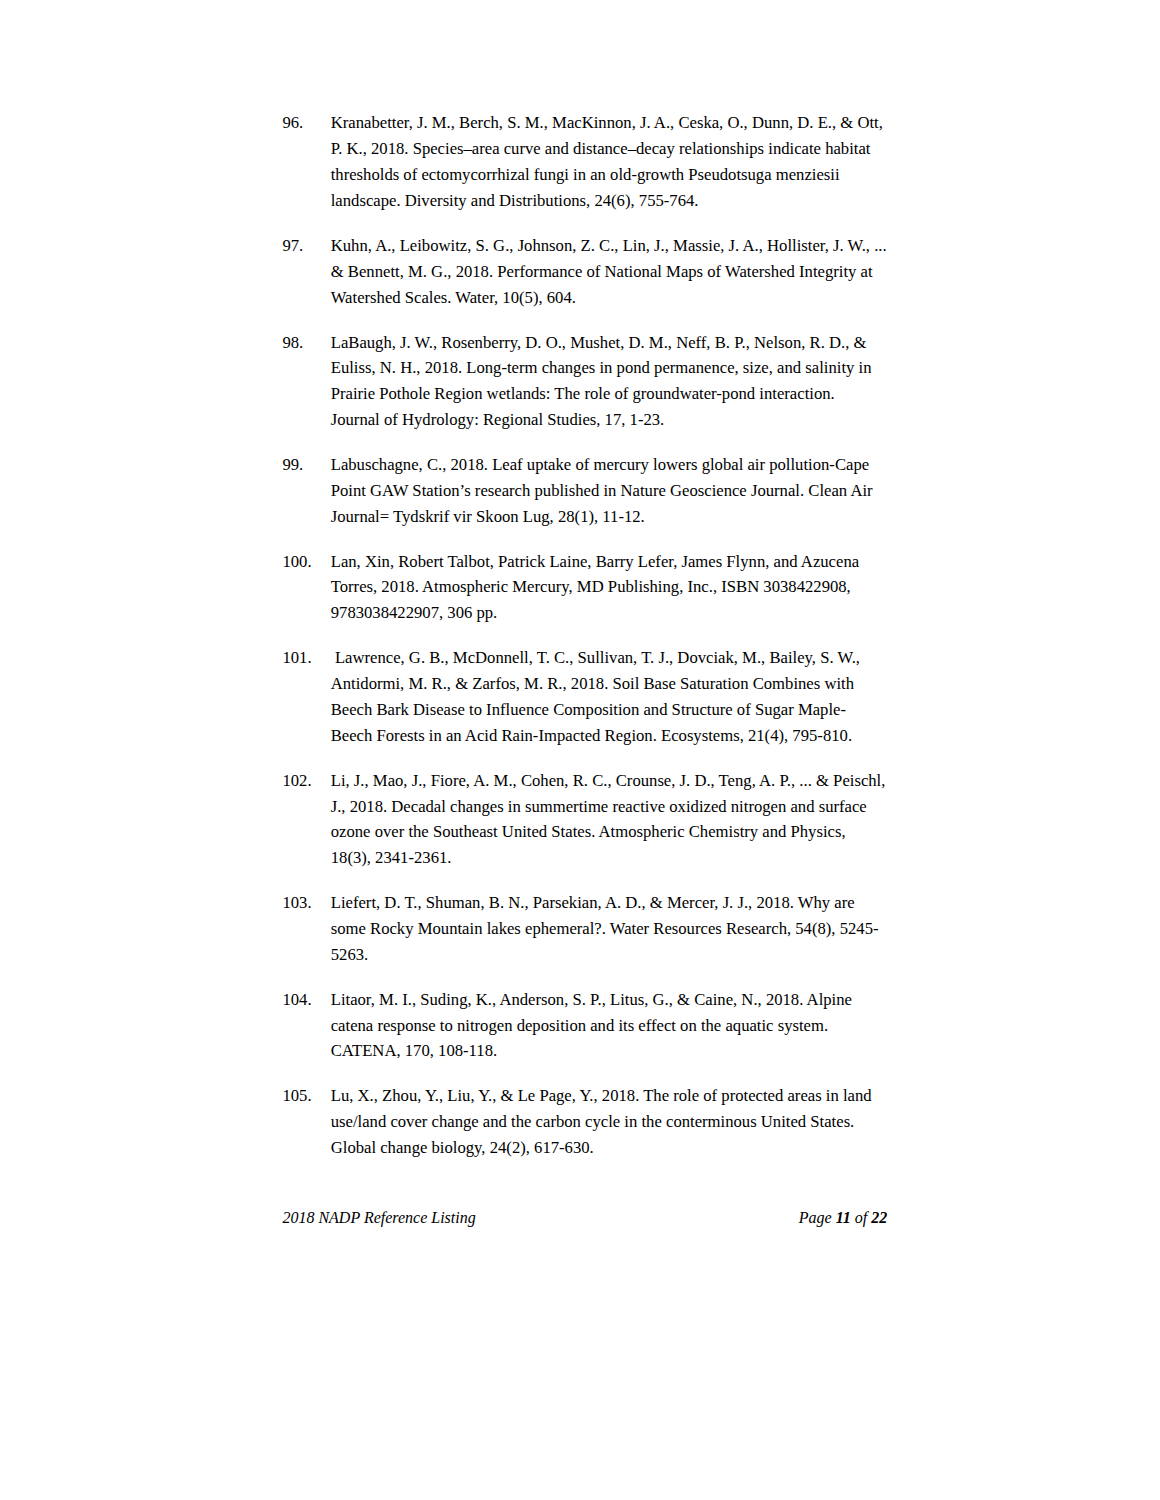96. Kranabetter, J. M., Berch, S. M., MacKinnon, J. A., Ceska, O., Dunn, D. E., & Ott, P. K., 2018. Species–area curve and distance–decay relationships indicate habitat thresholds of ectomycorrhizal fungi in an old-growth Pseudotsuga menziesii landscape. Diversity and Distributions, 24(6), 755-764.
97. Kuhn, A., Leibowitz, S. G., Johnson, Z. C., Lin, J., Massie, J. A., Hollister, J. W., ... & Bennett, M. G., 2018. Performance of National Maps of Watershed Integrity at Watershed Scales. Water, 10(5), 604.
98. LaBaugh, J. W., Rosenberry, D. O., Mushet, D. M., Neff, B. P., Nelson, R. D., & Euliss, N. H., 2018. Long-term changes in pond permanence, size, and salinity in Prairie Pothole Region wetlands: The role of groundwater-pond interaction. Journal of Hydrology: Regional Studies, 17, 1-23.
99. Labuschagne, C., 2018. Leaf uptake of mercury lowers global air pollution-Cape Point GAW Station’s research published in Nature Geoscience Journal. Clean Air Journal= Tydskrif vir Skoon Lug, 28(1), 11-12.
100. Lan, Xin, Robert Talbot, Patrick Laine, Barry Lefer, James Flynn, and Azucena Torres, 2018. Atmospheric Mercury, MD Publishing, Inc., ISBN 3038422908, 9783038422907, 306 pp.
101. Lawrence, G. B., McDonnell, T. C., Sullivan, T. J., Dovciak, M., Bailey, S. W., Antidormi, M. R., & Zarfos, M. R., 2018. Soil Base Saturation Combines with Beech Bark Disease to Influence Composition and Structure of Sugar Maple-Beech Forests in an Acid Rain-Impacted Region. Ecosystems, 21(4), 795-810.
102. Li, J., Mao, J., Fiore, A. M., Cohen, R. C., Crounse, J. D., Teng, A. P., ... & Peischl, J., 2018. Decadal changes in summertime reactive oxidized nitrogen and surface ozone over the Southeast United States. Atmospheric Chemistry and Physics, 18(3), 2341-2361.
103. Liefert, D. T., Shuman, B. N., Parsekian, A. D., & Mercer, J. J., 2018. Why are some Rocky Mountain lakes ephemeral?. Water Resources Research, 54(8), 5245-5263.
104. Litaor, M. I., Suding, K., Anderson, S. P., Litus, G., & Caine, N., 2018. Alpine catena response to nitrogen deposition and its effect on the aquatic system. CATENA, 170, 108-118.
105. Lu, X., Zhou, Y., Liu, Y., & Le Page, Y., 2018. The role of protected areas in land use/land cover change and the carbon cycle in the conterminous United States. Global change biology, 24(2), 617-630.
2018 NADP Reference Listing
Page 11 of 22